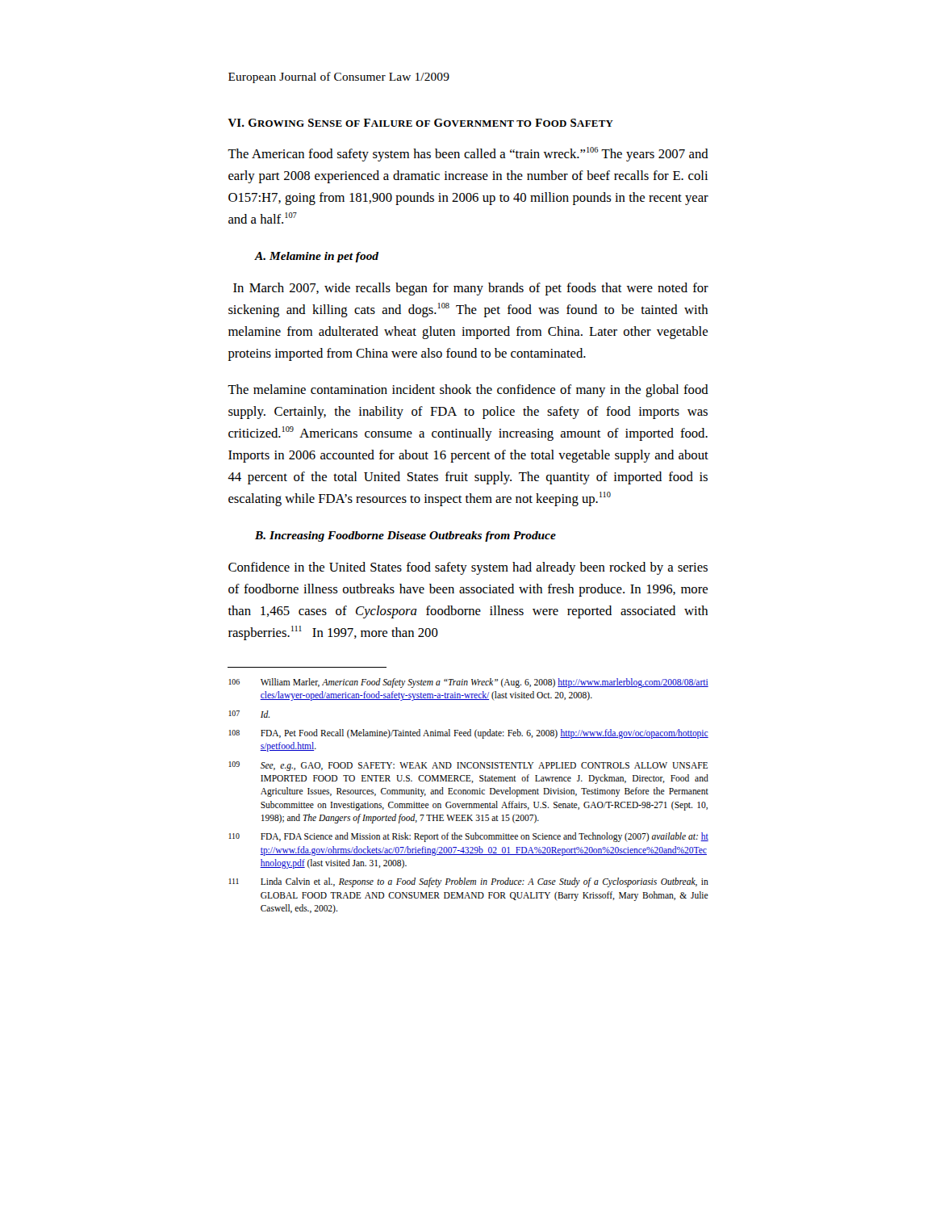European Journal of Consumer Law 1/2009
VI. GROWING SENSE OF FAILURE OF GOVERNMENT TO FOOD SAFETY
The American food safety system has been called a “train wreck.”106 The years 2007 and early part 2008 experienced a dramatic increase in the number of beef recalls for E. coli O157:H7, going from 181,900 pounds in 2006 up to 40 million pounds in the recent year and a half.107
A. Melamine in pet food
In March 2007, wide recalls began for many brands of pet foods that were noted for sickening and killing cats and dogs.108 The pet food was found to be tainted with melamine from adulterated wheat gluten imported from China. Later other vegetable proteins imported from China were also found to be contaminated.
The melamine contamination incident shook the confidence of many in the global food supply. Certainly, the inability of FDA to police the safety of food imports was criticized.109 Americans consume a continually increasing amount of imported food. Imports in 2006 accounted for about 16 percent of the total vegetable supply and about 44 percent of the total United States fruit supply. The quantity of imported food is escalating while FDA’s resources to inspect them are not keeping up.110
B. Increasing Foodborne Disease Outbreaks from Produce
Confidence in the United States food safety system had already been rocked by a series of foodborne illness outbreaks have been associated with fresh produce. In 1996, more than 1,465 cases of Cyclospora foodborne illness were reported associated with raspberries.111 In 1997, more than 200
106
William Marler, American Food Safety System a “Train Wreck” (Aug. 6, 2008) http://www.marlerblog.com/2008/08/articles/lawyer-oped/american-food-safety-system-a-train-wreck/ (last visited Oct. 20, 2008).
107
Id.
108
FDA, Pet Food Recall (Melamine)/Tainted Animal Feed (update: Feb. 6, 2008) http://www.fda.gov/oc/opacom/hottopics/petfood.html.
109
See, e.g., GAO, FOOD SAFETY: WEAK AND INCONSISTENTLY APPLIED CONTROLS ALLOW UNSAFE IMPORTED FOOD TO ENTER U.S. COMMERCE, Statement of Lawrence J. Dyckman, Director, Food and Agriculture Issues, Resources, Community, and Economic Development Division, Testimony Before the Permanent Subcommittee on Investigations, Committee on Governmental Affairs, U.S. Senate, GAO/T-RCED-98-271 (Sept. 10, 1998); and The Dangers of Imported food, 7 THE WEEK 315 at 15 (2007).
110
FDA, FDA Science and Mission at Risk: Report of the Subcommittee on Science and Technology (2007) available at: http://www.fda.gov/ohrms/dockets/ac/07/briefing/2007-4329b_02_01_FDA%20Report%20on%20science%20and%20Technology.pdf (last visited Jan. 31, 2008).
111
Linda Calvin et al., Response to a Food Safety Problem in Produce: A Case Study of a Cyclosporiasis Outbreak, in GLOBAL FOOD TRADE AND CONSUMER DEMAND FOR QUALITY (Barry Krissoff, Mary Bohman, & Julie Caswell, eds., 2002).